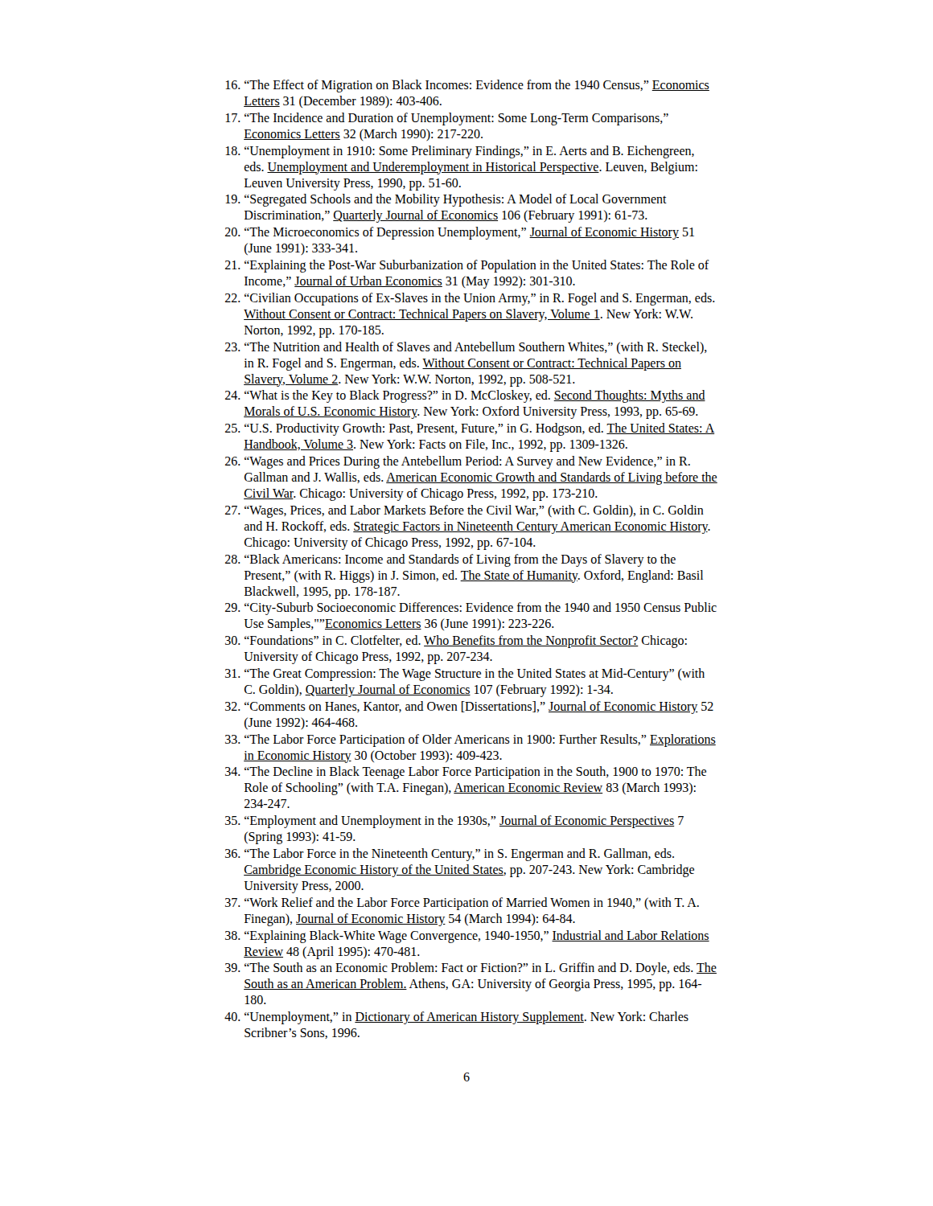“The Effect of Migration on Black Incomes: Evidence from the 1940 Census,” Economics Letters 31 (December 1989): 403-406.
“The Incidence and Duration of Unemployment: Some Long-Term Comparisons,” Economics Letters 32 (March 1990): 217-220.
“Unemployment in 1910: Some Preliminary Findings,” in E. Aerts and B. Eichengreen, eds. Unemployment and Underemployment in Historical Perspective. Leuven, Belgium: Leuven University Press, 1990, pp. 51-60.
“Segregated Schools and the Mobility Hypothesis: A Model of Local Government Discrimination,” Quarterly Journal of Economics 106 (February 1991): 61-73.
“The Microeconomics of Depression Unemployment,” Journal of Economic History 51 (June 1991): 333-341.
“Explaining the Post-War Suburbanization of Population in the United States: The Role of Income,” Journal of Urban Economics 31 (May 1992): 301-310.
“Civilian Occupations of Ex-Slaves in the Union Army,” in R. Fogel and S. Engerman, eds. Without Consent or Contract: Technical Papers on Slavery, Volume 1. New York: W.W. Norton, 1992, pp. 170-185.
“The Nutrition and Health of Slaves and Antebellum Southern Whites,” (with R. Steckel), in R. Fogel and S. Engerman, eds. Without Consent or Contract: Technical Papers on Slavery, Volume 2. New York: W.W. Norton, 1992, pp. 508-521.
“What is the Key to Black Progress?” in D. McCloskey, ed. Second Thoughts: Myths and Morals of U.S. Economic History. New York: Oxford University Press, 1993, pp. 65-69.
“U.S. Productivity Growth: Past, Present, Future,” in G. Hodgson, ed. The United States: A Handbook, Volume 3. New York: Facts on File, Inc., 1992, pp. 1309-1326.
“Wages and Prices During the Antebellum Period: A Survey and New Evidence,” in R. Gallman and J. Wallis, eds. American Economic Growth and Standards of Living before the Civil War. Chicago: University of Chicago Press, 1992, pp. 173-210.
“Wages, Prices, and Labor Markets Before the Civil War,” (with C. Goldin), in C. Goldin and H. Rockoff, eds. Strategic Factors in Nineteenth Century American Economic History. Chicago: University of Chicago Press, 1992, pp. 67-104.
“Black Americans: Income and Standards of Living from the Days of Slavery to the Present,” (with R. Higgs) in J. Simon, ed. The State of Humanity. Oxford, England: Basil Blackwell, 1995, pp. 178-187.
“City-Suburb Socioeconomic Differences: Evidence from the 1940 and 1950 Census Public Use Samples,"”Economics Letters 36 (June 1991): 223-226.
“Foundations” in C. Clotfelter, ed. Who Benefits from the Nonprofit Sector? Chicago: University of Chicago Press, 1992, pp. 207-234.
“The Great Compression: The Wage Structure in the United States at Mid-Century” (with C. Goldin), Quarterly Journal of Economics 107 (February 1992): 1-34.
“Comments on Hanes, Kantor, and Owen [Dissertations],” Journal of Economic History 52 (June 1992): 464-468.
“The Labor Force Participation of Older Americans in 1900: Further Results,” Explorations in Economic History 30 (October 1993): 409-423.
“The Decline in Black Teenage Labor Force Participation in the South, 1900 to 1970: The Role of Schooling” (with T.A. Finegan), American Economic Review 83 (March 1993): 234-247.
“Employment and Unemployment in the 1930s,” Journal of Economic Perspectives 7 (Spring 1993): 41-59.
“The Labor Force in the Nineteenth Century,” in S. Engerman and R. Gallman, eds. Cambridge Economic History of the United States, pp. 207-243. New York: Cambridge University Press, 2000.
“Work Relief and the Labor Force Participation of Married Women in 1940,” (with T. A. Finegan), Journal of Economic History 54 (March 1994): 64-84.
“Explaining Black-White Wage Convergence, 1940-1950,” Industrial and Labor Relations Review 48 (April 1995): 470-481.
“The South as an Economic Problem: Fact or Fiction?” in L. Griffin and D. Doyle, eds. The South as an American Problem. Athens, GA: University of Georgia Press, 1995, pp. 164-180.
“Unemployment,” in Dictionary of American History Supplement. New York: Charles Scribner’s Sons, 1996.
6